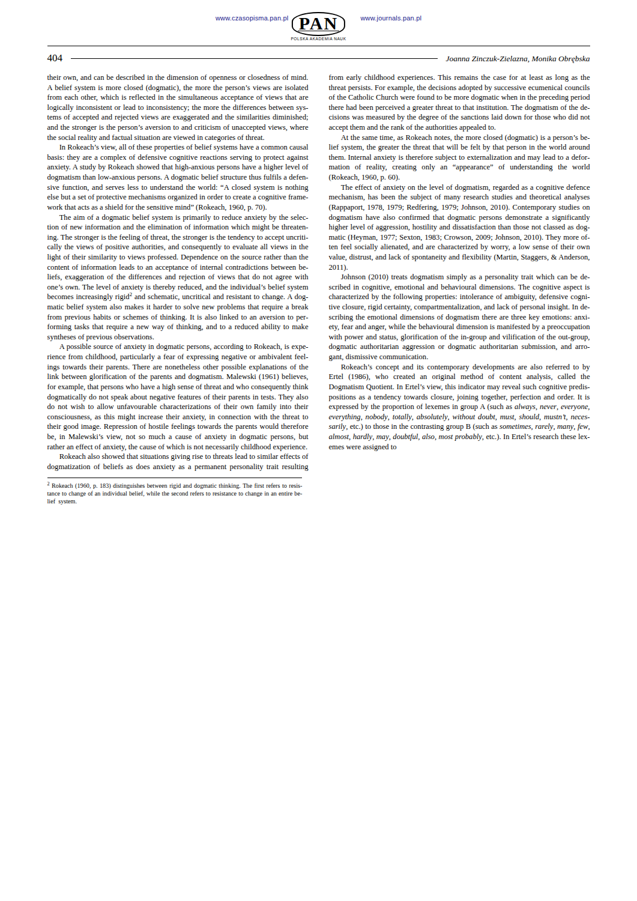www.czasopisma.pan.pl www.journals.pan.pl
PAN
POLSKA AKADEMIA NAUK
404
Joanna Zinczuk-Zielazna, Monika Obrębska
their own, and can be described in the dimension of openness or closedness of mind. A belief system is more closed (dogmatic), the more the person’s views are isolated from each other, which is reflected in the simultaneous acceptance of views that are logically inconsistent or lead to inconsistency; the more the differences between systems of accepted and rejected views are exaggerated and the similarities diminished; and the stronger is the person’s aversion to and criticism of unaccepted views, where the social reality and factual situation are viewed in categories of threat.
In Rokeach’s view, all of these properties of belief systems have a common causal basis: they are a complex of defensive cognitive reactions serving to protect against anxiety. A study by Rokeach showed that high-anxious persons have a higher level of dogmatism than low-anxious persons. A dogmatic belief structure thus fulfils a defensive function, and serves less to understand the world: “A closed system is nothing else but a set of protective mechanisms organized in order to create a cognitive framework that acts as a shield for the sensitive mind” (Rokeach, 1960, p. 70).
The aim of a dogmatic belief system is primarily to reduce anxiety by the selection of new information and the elimination of information which might be threatening. The stronger is the feeling of threat, the stronger is the tendency to accept uncritically the views of positive authorities, and consequently to evaluate all views in the light of their similarity to views professed. Dependence on the source rather than the content of information leads to an acceptance of internal contradictions between beliefs, exaggeration of the differences and rejection of views that do not agree with one’s own. The level of anxiety is thereby reduced, and the individual’s belief system becomes increasingly rigid2 and schematic, uncritical and resistant to change. A dogmatic belief system also makes it harder to solve new problems that require a break from previous habits or schemes of thinking. It is also linked to an aversion to performing tasks that require a new way of thinking, and to a reduced ability to make syntheses of previous observations.
A possible source of anxiety in dogmatic persons, according to Rokeach, is experience from childhood, particularly a fear of expressing negative or ambivalent feelings towards their parents. There are nonetheless other possible explanations of the link between glorification of the parents and dogmatism. Malewski (1961) believes, for example, that persons who have a high sense of threat and who consequently think dogmatically do not speak about negative features of their parents in tests. They also do not wish to allow unfavourable characterizations of their own family into their consciousness, as this might increase their anxiety, in connection with the threat to their good image. Repression of hostile feelings towards the parents would therefore be, in Malewski’s view, not so much a cause of anxiety in dogmatic persons, but rather an effect of anxiety, the cause of which is not necessarily childhood experience.
Rokeach also showed that situations giving rise to threats lead to similar effects of dogmatization of beliefs as does anxiety as a permanent personality trait resulting from early childhood experiences. This remains the case for at least as long as the threat persists. For example, the decisions adopted by successive ecumenical councils of the Catholic Church were found to be more dogmatic when in the preceding period there had been perceived a greater threat to that institution. The dogmatism of the decisions was measured by the degree of the sanctions laid down for those who did not accept them and the rank of the authorities appealed to.
At the same time, as Rokeach notes, the more closed (dogmatic) is a person’s belief system, the greater the threat that will be felt by that person in the world around them. Internal anxiety is therefore subject to externalization and may lead to a deformation of reality, creating only an “appearance” of understanding the world (Rokeach, 1960, p. 60).
The effect of anxiety on the level of dogmatism, regarded as a cognitive defence mechanism, has been the subject of many research studies and theoretical analyses (Rappaport, 1978, 1979; Redfering, 1979; Johnson, 2010). Contemporary studies on dogmatism have also confirmed that dogmatic persons demonstrate a significantly higher level of aggression, hostility and dissatisfaction than those not classed as dogmatic (Heyman, 1977; Sexton, 1983; Crowson, 2009; Johnson, 2010). They more often feel socially alienated, and are characterized by worry, a low sense of their own value, distrust, and lack of spontaneity and flexibility (Martin, Staggers, & Anderson, 2011).
Johnson (2010) treats dogmatism simply as a personality trait which can be described in cognitive, emotional and behavioural dimensions. The cognitive aspect is characterized by the following properties: intolerance of ambiguity, defensive cognitive closure, rigid certainty, compartmentalization, and lack of personal insight. In describing the emotional dimensions of dogmatism there are three key emotions: anxiety, fear and anger, while the behavioural dimension is manifested by a preoccupation with power and status, glorification of the in-group and vilification of the out-group, dogmatic authoritarian aggression or dogmatic authoritarian submission, and arrogant, dismissive communication.
Rokeach’s concept and its contemporary developments are also referred to by Ertel (1986), who created an original method of content analysis, called the Dogmatism Quotient. In Ertel’s view, this indicator may reveal such cognitive predispositions as a tendency towards closure, joining together, perfection and order. It is expressed by the proportion of lexemes in group A (such as always, never, everyone, everything, nobody, totally, absolutely, without doubt, must, should, mustn’t, necessarily, etc.) to those in the contrasting group B (such as sometimes, rarely, many, few, almost, hardly, may, doubtful, also, most probably, etc.). In Ertel’s research these lexemes were assigned to
2 Rokeach (1960, p. 183) distinguishes between rigid and dogmatic thinking. The first refers to resistance to change of an individual belief, while the second refers to resistance to change in an entire belief system.